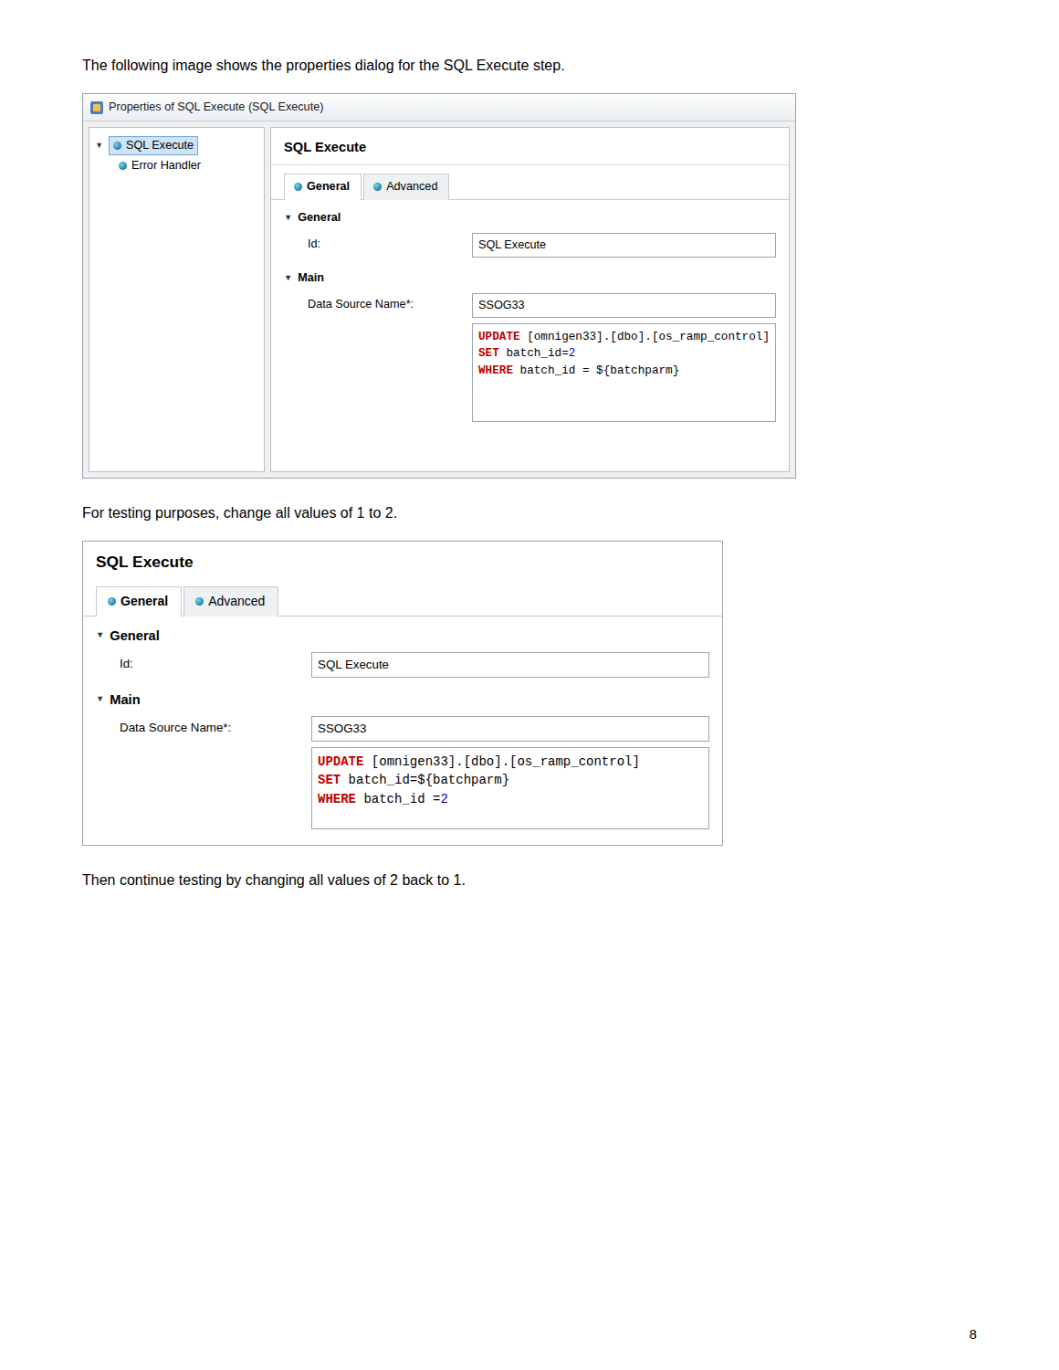The following image shows the properties dialog for the SQL Execute step.
Properties of SQL Execute (SQL Execute)
▼ SQL Execute
Error Handler
SQL Execute
General Advanced
▼ General
Id:
SQL Execute
▼ Main
Data Source Name*:
SSOG33
UPDATE [omnigen33].[dbo].[os_ramp_control] SET batch_id=2 WHERE batch_id = ${batchparm}
For testing purposes, change all values of 1 to 2.
SQL Execute
General Advanced
▼ General
Id:
SQL Execute
▼ Main
Data Source Name*:
SSOG33
UPDATE [omnigen33].[dbo].[os_ramp_control] SET batch_id=${batchparm} WHERE batch_id =2
Then continue testing by changing all values of 2 back to 1.
8